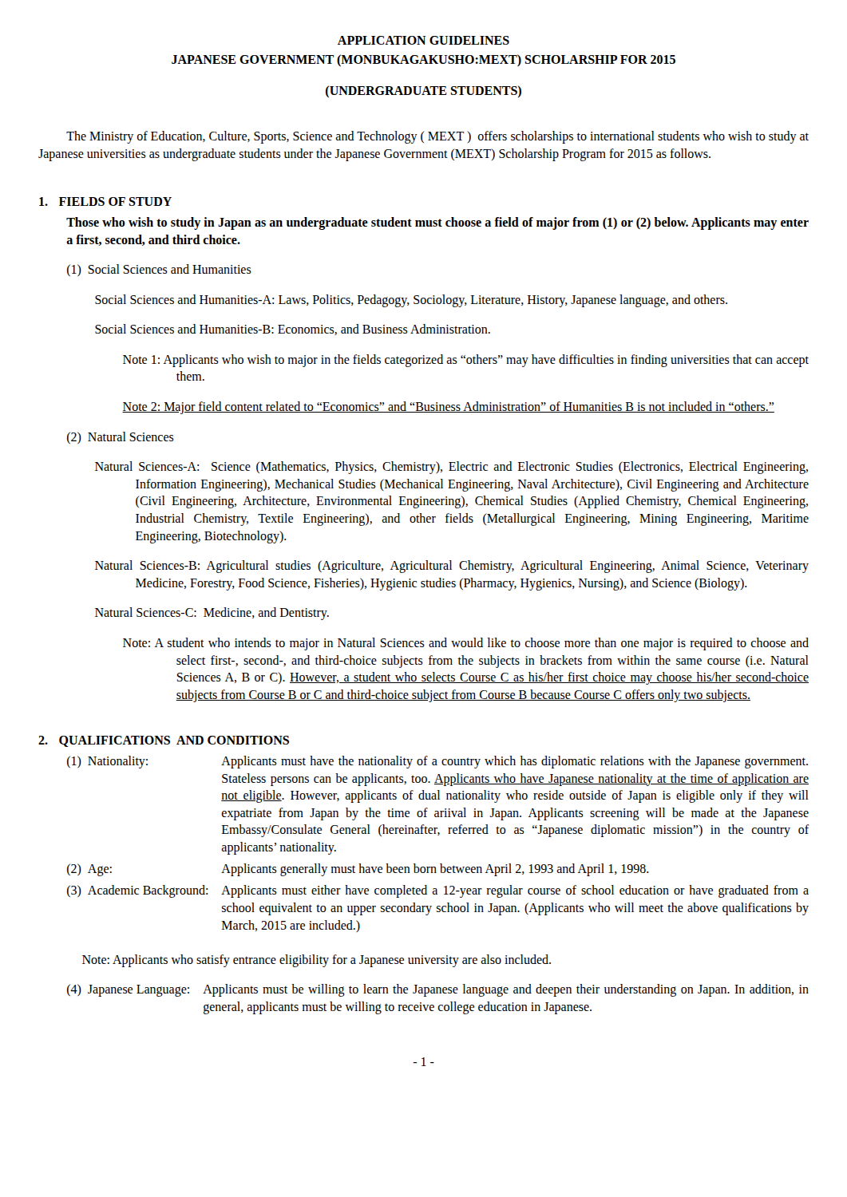APPLICATION GUIDELINES
JAPANESE GOVERNMENT (MONBUKAGAKUSHO:MEXT) SCHOLARSHIP FOR 2015
(UNDERGRADUATE STUDENTS)
The Ministry of Education, Culture, Sports, Science and Technology ( MEXT ) offers scholarships to international students who wish to study at Japanese universities as undergraduate students under the Japanese Government (MEXT) Scholarship Program for 2015 as follows.
1.
FIELDS OF STUDY
Those who wish to study in Japan as an undergraduate student must choose a field of major from (1) or (2) below. Applicants may enter a first, second, and third choice.
(1) Social Sciences and Humanities
Social Sciences and Humanities-A: Laws, Politics, Pedagogy, Sociology, Literature, History, Japanese language, and others.
Social Sciences and Humanities-B: Economics, and Business Administration.
Note 1: Applicants who wish to major in the fields categorized as “others” may have difficulties in finding universities that can accept them.
Note 2: Major field content related to “Economics” and “Business Administration” of Humanities B is not included in “others.”
(2) Natural Sciences
Natural Sciences-A: Science (Mathematics, Physics, Chemistry), Electric and Electronic Studies (Electronics, Electrical Engineering, Information Engineering), Mechanical Studies (Mechanical Engineering, Naval Architecture), Civil Engineering and Architecture (Civil Engineering, Architecture, Environmental Engineering), Chemical Studies (Applied Chemistry, Chemical Engineering, Industrial Chemistry, Textile Engineering), and other fields (Metallurgical Engineering, Mining Engineering, Maritime Engineering, Biotechnology).
Natural Sciences-B: Agricultural studies (Agriculture, Agricultural Chemistry, Agricultural Engineering, Animal Science, Veterinary Medicine, Forestry, Food Science, Fisheries), Hygienic studies (Pharmacy, Hygienics, Nursing), and Science (Biology).
Natural Sciences-C: Medicine, and Dentistry.
Note: A student who intends to major in Natural Sciences and would like to choose more than one major is required to choose and select first-, second-, and third-choice subjects from the subjects in brackets from within the same course (i.e. Natural Sciences A, B or C). However, a student who selects Course C as his/her first choice may choose his/her second-choice subjects from Course B or C and third-choice subject from Course B because Course C offers only two subjects.
2.
QUALIFICATIONS AND CONDITIONS
| (1) Nationality: | Applicants must have the nationality of a country which has diplomatic relations with the Japanese government. Stateless persons can be applicants, too. Applicants who have Japanese nationality at the time of application are not eligible . However, applicants of dual nationality who reside outside of Japan is eligible only if they will expatriate from Japan by the time of ariival in Japan. Applicants screening will be made at the Japanese Embassy/Consulate General (hereinafter, referred to as “Japanese diplomatic mission”) in the country of applicants’ nationality. |
| (2) Age: | Applicants generally must have been born between April 2, 1993 and April 1, 1998. |
| (3) Academic Background: | Applicants must either have completed a 12-year regular course of school education or have graduated from a school equivalent to an upper secondary school in Japan. (Applicants who will meet the above qualifications by March, 2015 are included.) |
Note: Applicants who satisfy entrance eligibility for a Japanese university are also included.
| (4) Japanese Language: | Applicants must be willing to learn the Japanese language and deepen their understanding on Japan. In addition, in general, applicants must be willing to receive college education in Japanese. |
- 1 -